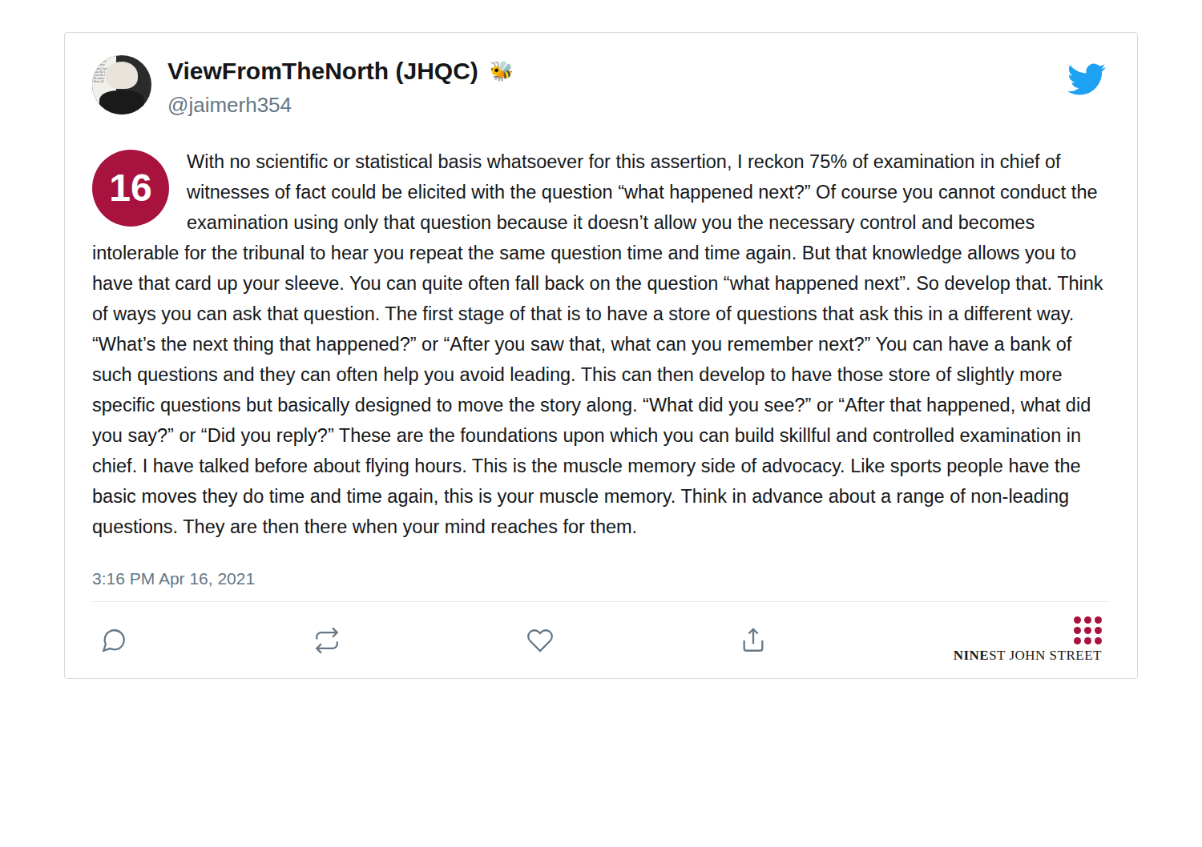R v SMITH
R v JONES
Mr Justice
Crown Court
Case No 1
Case No 2
Mr James
Hines QC
ViewFromTheNorth (JHQC) 🐝
@jaimerh354
16
With no scientific or statistical basis whatsoever for this assertion, I reckon 75% of examination in chief of witnesses of fact could be elicited with the question “what happened next?” Of course you cannot conduct the examination using only that question because it doesn’t allow you the necessary control and becomes intolerable for the tribunal to hear you repeat the same question time and time again. But that knowledge allows you to have that card up your sleeve. You can quite often fall back on the question “what happened next”. So develop that. Think of ways you can ask that question. The first stage of that is to have a store of questions that ask this in a different way. “What’s the next thing that happened?” or “After you saw that, what can you remember next?” You can have a bank of such questions and they can often help you avoid leading. This can then develop to have those store of slightly more specific questions but basically designed to move the story along. “What did you see?” or “After that happened, what did you say?” or “Did you reply?” These are the foundations upon which you can build skillful and controlled examination in chief. I have talked before about flying hours. This is the muscle memory side of advocacy. Like sports people have the basic moves they do time and time again, this is your muscle memory. Think in advance about a range of non-leading questions. They are then there when your mind reaches for them.
3:16 PM Apr 16, 2021
NINE ST JOHN STREET